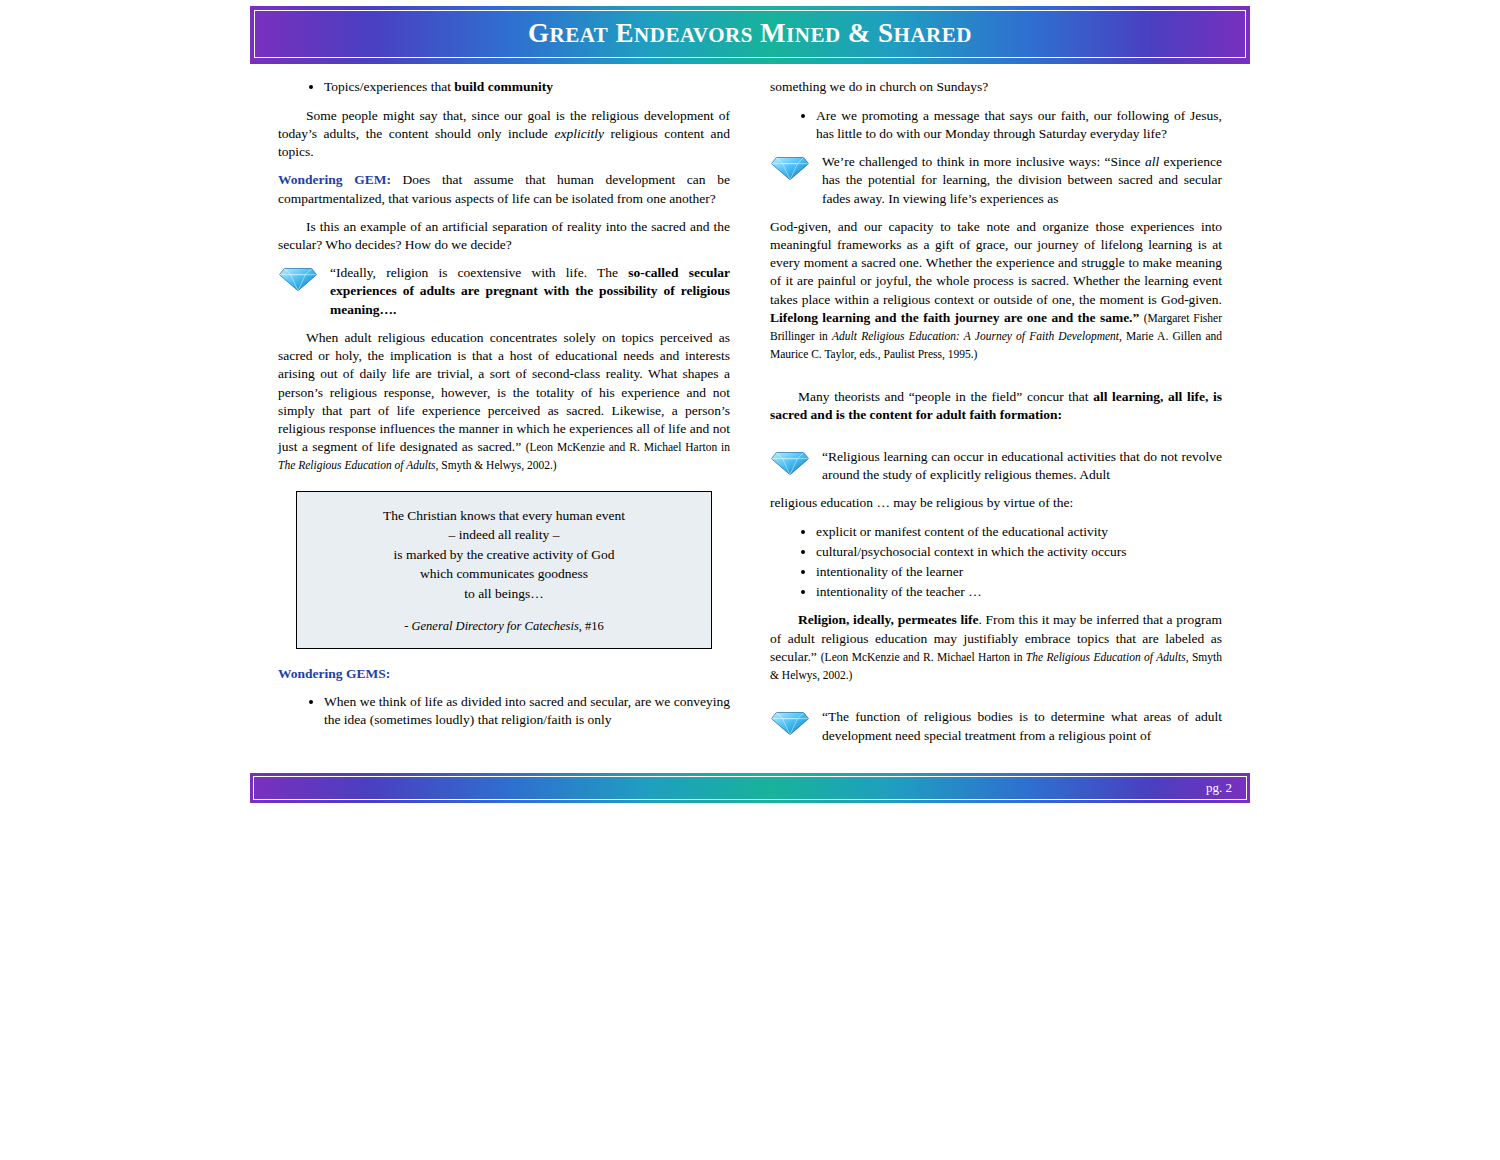GREAT ENDEAVORS MINED & SHARED
Topics/experiences that build community
Some people might say that, since our goal is the religious development of today’s adults, the content should only include explicitly religious content and topics.
Wondering GEM: Does that assume that human development can be compartmentalized, that various aspects of life can be isolated from one another?
Is this an example of an artificial separation of reality into the sacred and the secular? Who decides? How do we decide?
“Ideally, religion is coextensive with life. The so-called secular experiences of adults are pregnant with the possibility of religious meaning….
When adult religious education concentrates solely on topics perceived as sacred or holy, the implication is that a host of educational needs and interests arising out of daily life are trivial, a sort of second-class reality. What shapes a person’s religious response, however, is the totality of his experience and not simply that part of life experience perceived as sacred. Likewise, a person’s religious response influences the manner in which he experiences all of life and not just a segment of life designated as sacred.” (Leon McKenzie and R. Michael Harton in The Religious Education of Adults, Smyth & Helwys, 2002.)
The Christian knows that every human event
– indeed all reality –
is marked by the creative activity of God
which communicates goodness
to all beings…
- General Directory for Catechesis, #16
Wondering GEMS:
When we think of life as divided into sacred and secular, are we conveying the idea (sometimes loudly) that religion/faith is only
something we do in church on Sundays?
Are we promoting a message that says our faith, our following of Jesus, has little to do with our Monday through Saturday everyday life?
We’re challenged to think in more inclusive ways: “Since all experience has the potential for learning, the division between sacred and secular fades away. In viewing life’s experiences as
God-given, and our capacity to take note and organize those experiences into meaningful frameworks as a gift of grace, our journey of lifelong learning is at every moment a sacred one. Whether the experience and struggle to make meaning of it are painful or joyful, the whole process is sacred. Whether the learning event takes place within a religious context or outside of one, the moment is God-given. Lifelong learning and the faith journey are one and the same.” (Margaret Fisher Brillinger in Adult Religious Education: A Journey of Faith Development, Marie A. Gillen and Maurice C. Taylor, eds., Paulist Press, 1995.)
Many theorists and “people in the field” concur that all learning, all life, is sacred and is the content for adult faith formation:
“Religious learning can occur in educational activities that do not revolve around the study of explicitly religious themes. Adult
religious education … may be religious by virtue of the:
explicit or manifest content of the educational activity
cultural/psychosocial context in which the activity occurs
intentionality of the learner
intentionality of the teacher …
Religion, ideally, permeates life. From this it may be inferred that a program of adult religious education may justifiably embrace topics that are labeled as secular.” (Leon McKenzie and R. Michael Harton in The Religious Education of Adults, Smyth & Helwys, 2002.)
“The function of religious bodies is to determine what areas of adult development need special treatment from a religious point of
pg. 2